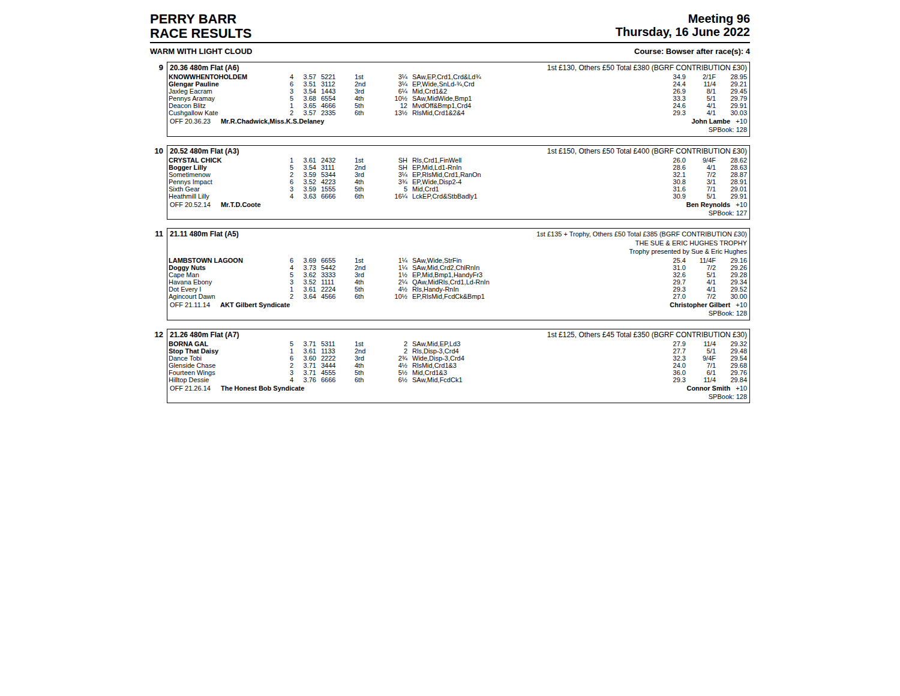PERRY BARR
RACE RESULTS
Meeting 96
Thursday, 16 June 2022
WARM WITH LIGHT CLOUD
Course: Bowser after race(s): 4
9
20.36 480m Flat (A6)
1st £130, Others £50 Total £380 (BGRF CONTRIBUTION £30)
| KNOWWHENTOHOLDEM | 4 | 3.57 | 5221 | 1st | 3¼ | SAw,EP,Crd1,Crd&Ld¾ | 34.9 | 2/1F | 28.95 |
| Glengar Pauline | 6 | 3.51 | 3112 | 2nd | 3¼ | EP,Wide,SnLd-¾,Crd | 24.4 | 11/4 | 29.21 |
| Jaxleg Eacram | 3 | 3.54 | 1443 | 3rd | 6¼ | Mid,Crd1&2 | 26.9 | 8/1 | 29.45 |
| Pennys Aramay | 5 | 3.68 | 6554 | 4th | 10½ | SAw,MidWide,Bmp1 | 33.3 | 5/1 | 29.79 |
| Deacon Blitz | 1 | 3.65 | 4666 | 5th | 12 | MvdOff&Bmp1,Crd4 | 24.6 | 4/1 | 29.91 |
| Cushgallow Kate | 2 | 3.57 | 2335 | 6th | 13½ | RlsMid,Crd1&2&4 | 29.3 | 4/1 | 30.03 |
OFF 20.36.23 Mr.R.Chadwick,Miss.K.S.Delaney
John Lambe +10
SPBook: 128
10
20.52 480m Flat (A3)
1st £150, Others £50 Total £400 (BGRF CONTRIBUTION £30)
| CRYSTAL CHICK | 1 | 3.61 | 2432 | 1st | SH | Rls,Crd1,FinWell | 26.0 | 9/4F | 28.62 |
| Bogger Lilly | 5 | 3.54 | 3111 | 2nd | SH | EP,Mid,Ld1-RnIn | 28.6 | 4/1 | 28.63 |
| Sometimenow | 2 | 3.59 | 5344 | 3rd | 3¼ | EP,RlsMid,Crd1,RanOn | 32.1 | 7/2 | 28.87 |
| Pennys Impact | 6 | 3.52 | 4223 | 4th | 3¾ | EP,Wide,Disp2-4 | 30.8 | 3/1 | 28.91 |
| Sixth Gear | 3 | 3.59 | 1555 | 5th | 5 | Mid,Crd1 | 31.6 | 7/1 | 29.01 |
| Heathmill Lilly | 4 | 3.63 | 6666 | 6th | 16¼ | LckEP,Crd&StbBadly1 | 30.9 | 5/1 | 29.91 |
OFF 20.52.14 Mr.T.D.Coote
Ben Reynolds +10
SPBook: 127
11
21.11 480m Flat (A5)
1st £135 + Trophy, Others £50 Total £385 (BGRF CONTRIBUTION £30)
THE SUE & ERIC HUGHES TROPHY
Trophy presented by Sue & Eric Hughes
| LAMBSTOWN LAGOON | 6 | 3.69 | 6655 | 1st | 1¼ | SAw,Wide,StrFin | 25.4 | 11/4F | 29.16 |
| Doggy Nuts | 4 | 3.73 | 5442 | 2nd | 1¼ | SAw,Mid,Crd2,ChlRnIn | 31.0 | 7/2 | 29.26 |
| Cape Man | 5 | 3.62 | 3333 | 3rd | 1½ | EP,Mid,Bmp1,HandyFr3 | 32.6 | 5/1 | 29.28 |
| Havana Ebony | 3 | 3.52 | 1111 | 4th | 2¼ | QAw,MidRls,Crd1,Ld-RnIn | 29.7 | 4/1 | 29.34 |
| Dot Every I | 1 | 3.61 | 2224 | 5th | 4½ | Rls,Handy-RnIn | 29.3 | 4/1 | 29.52 |
| Agincourt Dawn | 2 | 3.64 | 4566 | 6th | 10½ | EP,RlsMid,FcdCk&Bmp1 | 27.0 | 7/2 | 30.00 |
OFF 21.11.14 AKT Gilbert Syndicate
Christopher Gilbert +10
SPBook: 128
12
21.26 480m Flat (A7)
1st £125, Others £45 Total £350 (BGRF CONTRIBUTION £30)
| BORNA GAL | 5 | 3.71 | 5311 | 1st | 2 | SAw,Mid,EP,Ld3 | 27.9 | 11/4 | 29.32 |
| Stop That Daisy | 1 | 3.61 | 1133 | 2nd | 2 | Rls,Disp-3,Crd4 | 27.7 | 5/1 | 29.48 |
| Dance Tobi | 6 | 3.60 | 2222 | 3rd | 2¾ | Wide,Disp-3,Crd4 | 32.3 | 9/4F | 29.54 |
| Glenside Chase | 2 | 3.71 | 3444 | 4th | 4½ | RlsMid,Crd1&3 | 24.0 | 7/1 | 29.68 |
| Fourteen Wings | 3 | 3.71 | 4555 | 5th | 5½ | Mid,Crd1&3 | 36.0 | 6/1 | 29.76 |
| Hilltop Dessie | 4 | 3.76 | 6666 | 6th | 6½ | SAw,Mid,FcdCk1 | 29.3 | 11/4 | 29.84 |
OFF 21.26.14 The Honest Bob Syndicate
Connor Smith +10
SPBook: 128